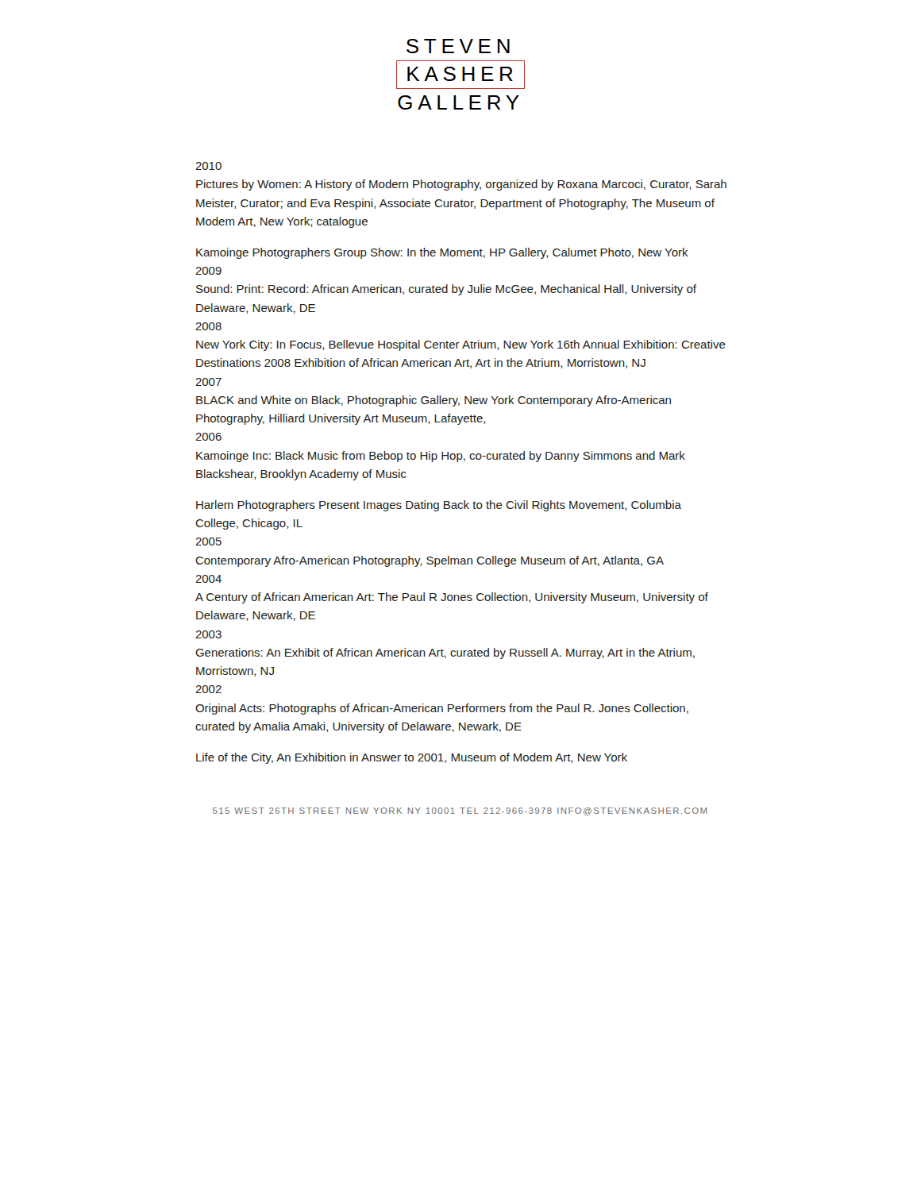STEVEN KASHER GALLERY
2010
Pictures by Women: A History of Modern Photography, organized by Roxana Marcoci, Curator, Sarah Meister, Curator; and Eva Respini, Associate Curator, Department of Photography, The Museum of Modem Art, New York; catalogue
Kamoinge Photographers Group Show: In the Moment, HP Gallery, Calumet Photo, New York
2009
Sound: Print: Record: African American, curated by Julie McGee, Mechanical Hall, University of Delaware, Newark, DE
2008
New York City: In Focus, Bellevue Hospital Center Atrium, New York 16th Annual Exhibition: Creative Destinations 2008 Exhibition of African American Art, Art in the Atrium, Morristown, NJ
2007
BLACK and White on Black, Photographic Gallery, New York Contemporary Afro-American Photography, Hilliard University Art Museum, Lafayette,
2006
Kamoinge Inc: Black Music from Bebop to Hip Hop, co-curated by Danny Simmons and Mark Blackshear, Brooklyn Academy of Music
Harlem Photographers Present Images Dating Back to the Civil Rights Movement, Columbia College, Chicago, IL
2005
Contemporary Afro-American Photography, Spelman College Museum of Art, Atlanta, GA
2004
A Century of African American Art: The Paul R Jones Collection, University Museum, University of Delaware, Newark, DE
2003
Generations: An Exhibit of African American Art, curated by Russell A. Murray, Art in the Atrium, Morristown, NJ
2002
Original Acts: Photographs of African-American Performers from the Paul R. Jones Collection, curated by Amalia Amaki, University of Delaware, Newark, DE
Life of the City, An Exhibition in Answer to 2001, Museum of Modem Art, New York
515 WEST 26TH STREET NEW YORK NY 10001 TEL 212-966-3978 INFO@STEVENKASHER.COM